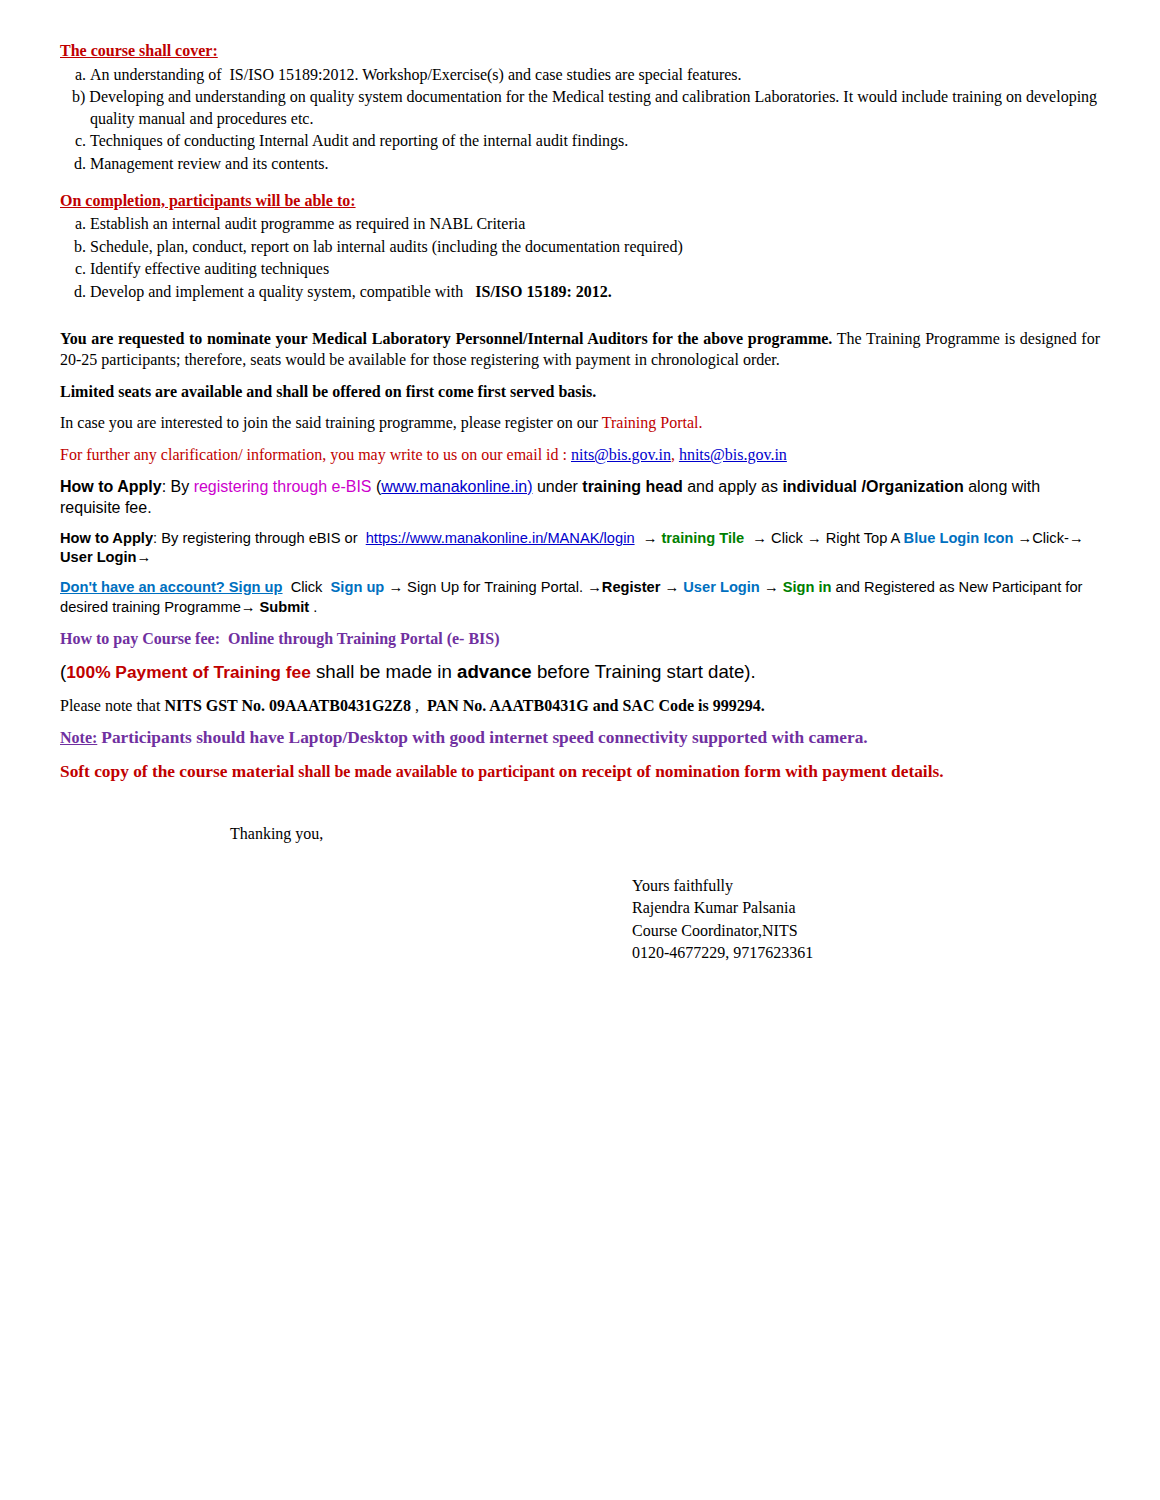The course shall cover:
An understanding of IS/ISO 15189:2012. Workshop/Exercise(s) and case studies are special features.
b) Developing and understanding on quality system documentation for the Medical testing and calibration Laboratories. It would include training on developing quality manual and procedures etc.
Techniques of conducting Internal Audit and reporting of the internal audit findings.
Management review and its contents.
On completion, participants will be able to:
Establish an internal audit programme as required in NABL Criteria
Schedule, plan, conduct, report on lab internal audits (including the documentation required)
Identify effective auditing techniques
Develop and implement a quality system, compatible with IS/ISO 15189: 2012.
You are requested to nominate your Medical Laboratory Personnel/Internal Auditors for the above programme. The Training Programme is designed for 20-25 participants; therefore, seats would be available for those registering with payment in chronological order.
Limited seats are available and shall be offered on first come first served basis.
In case you are interested to join the said training programme, please register on our Training Portal.
For further any clarification/ information, you may write to us on our email id : nits@bis.gov.in, hnits@bis.gov.in
How to Apply: By registering through e-BIS (www.manakonline.in) under training head and apply as individual /Organization along with requisite fee.
How to Apply: By registering through eBIS or https://www.manakonline.in/MANAK/login → training Tile → Click → Right Top A Blue Login Icon →Click-→ User Login→
Don't have an account? Sign up Click Sign up → Sign Up for Training Portal. →Register → User Login → Sign in and Registered as New Participant for desired training Programme→ Submit .
How to pay Course fee: Online through Training Portal (e- BIS)
(100% Payment of Training fee shall be made in advance before Training start date).
Please note that NITS GST No. 09AAATB0431G2Z8 , PAN No. AAATB0431G and SAC Code is 999294.
Note: Participants should have Laptop/Desktop with good internet speed connectivity supported with camera.
Soft copy of the course material shall be made available to participant on receipt of nomination form with payment details.
Thanking you,
Yours faithfully
Rajendra Kumar Palsania
Course Coordinator,NITS
0120-4677229, 9717623361